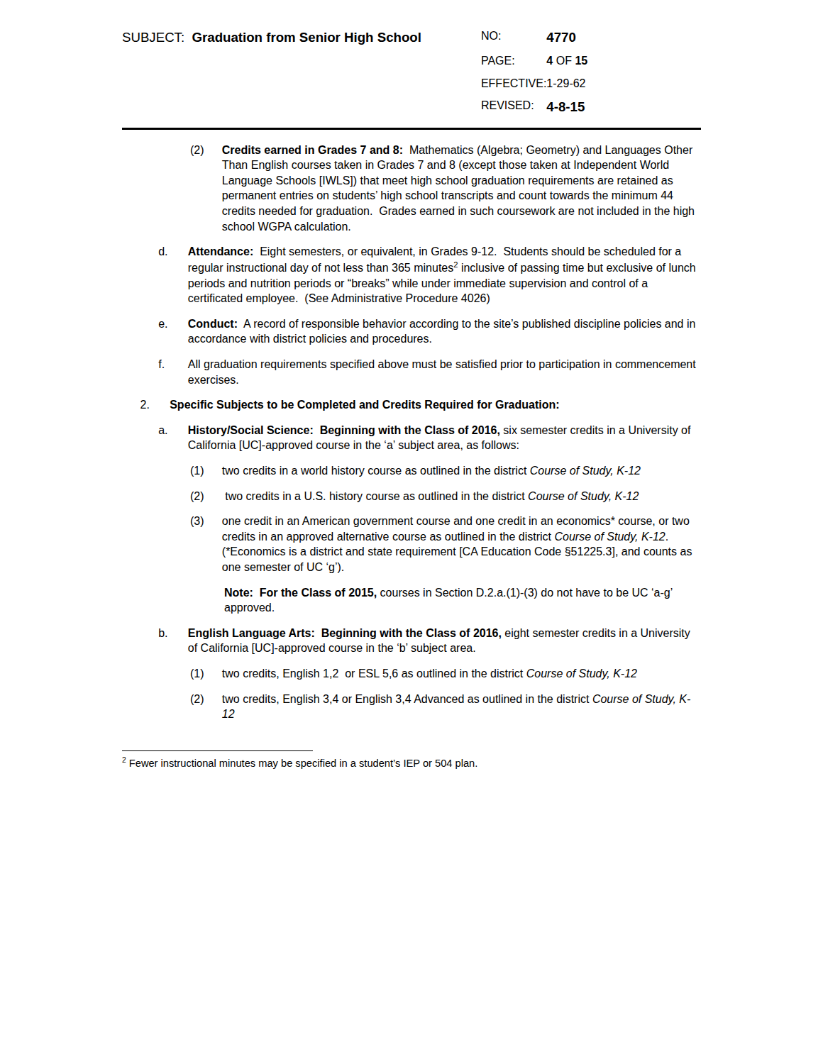| SUBJECT: Graduation from Senior High School | / NO: / 4770 / / PAGE: / 4 OF 15 / / EFFECTIVE: / 1-29-62 / / REVISED: / 4-8-15 / |
(2)
Credits earned in Grades 7 and 8: Mathematics (Algebra; Geometry) and Languages Other Than English courses taken in Grades 7 and 8 (except those taken at Independent World Language Schools [IWLS]) that meet high school graduation requirements are retained as permanent entries on students’ high school transcripts and count towards the minimum 44 credits needed for graduation. Grades earned in such coursework are not included in the high school WGPA calculation.
d.
Attendance: Eight semesters, or equivalent, in Grades 9-12. Students should be scheduled for a regular instructional day of not less than 365 minutes2 inclusive of passing time but exclusive of lunch periods and nutrition periods or “breaks” while under immediate supervision and control of a certificated employee. (See Administrative Procedure 4026)
e.
Conduct: A record of responsible behavior according to the site’s published discipline policies and in accordance with district policies and procedures.
f.
All graduation requirements specified above must be satisfied prior to participation in commencement exercises.
2.
Specific Subjects to be Completed and Credits Required for Graduation:
a.
History/Social Science: Beginning with the Class of 2016, six semester credits in a University of California [UC]-approved course in the ‘a’ subject area, as follows:
(1)
two credits in a world history course as outlined in the district Course of Study, K-12
(2)
two credits in a U.S. history course as outlined in the district Course of Study, K-12
(3)
one credit in an American government course and one credit in an economics* course, or two credits in an approved alternative course as outlined in the district Course of Study, K-12. (*Economics is a district and state requirement [CA Education Code §51225.3], and counts as one semester of UC ‘g’).
Note: For the Class of 2015, courses in Section D.2.a.(1)-(3) do not have to be UC ‘a-g’ approved.
b.
English Language Arts: Beginning with the Class of 2016, eight semester credits in a University of California [UC]-approved course in the ‘b’ subject area.
(1)
two credits, English 1,2 or ESL 5,6 as outlined in the district Course of Study, K-12
(2)
two credits, English 3,4 or English 3,4 Advanced as outlined in the district Course of Study, K-12
2 Fewer instructional minutes may be specified in a student’s IEP or 504 plan.